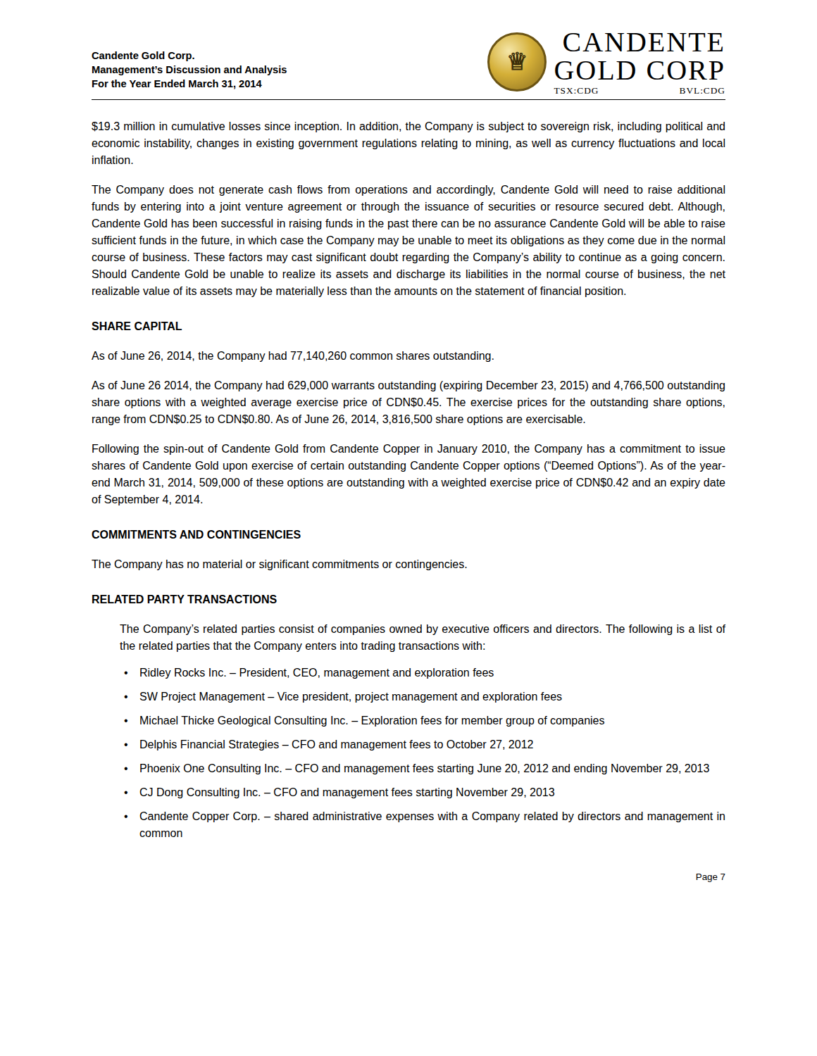Candente Gold Corp.
Management’s Discussion and Analysis
For the Year Ended March 31, 2014
♕
CANDENTE
GOLD CORP
TSX:CDG BVL:CDG
$19.3 million in cumulative losses since inception. In addition, the Company is subject to sovereign risk, including political and economic instability, changes in existing government regulations relating to mining, as well as currency fluctuations and local inflation.
The Company does not generate cash flows from operations and accordingly, Candente Gold will need to raise additional funds by entering into a joint venture agreement or through the issuance of securities or resource secured debt. Although, Candente Gold has been successful in raising funds in the past there can be no assurance Candente Gold will be able to raise sufficient funds in the future, in which case the Company may be unable to meet its obligations as they come due in the normal course of business. These factors may cast significant doubt regarding the Company’s ability to continue as a going concern. Should Candente Gold be unable to realize its assets and discharge its liabilities in the normal course of business, the net realizable value of its assets may be materially less than the amounts on the statement of financial position.
Share Capital
As of June 26, 2014, the Company had 77,140,260 common shares outstanding.
As of June 26 2014, the Company had 629,000 warrants outstanding (expiring December 23, 2015) and 4,766,500 outstanding share options with a weighted average exercise price of CDN$0.45. The exercise prices for the outstanding share options, range from CDN$0.25 to CDN$0.80. As of June 26, 2014, 3,816,500 share options are exercisable.
Following the spin-out of Candente Gold from Candente Copper in January 2010, the Company has a commitment to issue shares of Candente Gold upon exercise of certain outstanding Candente Copper options (“Deemed Options”). As of the year-end March 31, 2014, 509,000 of these options are outstanding with a weighted exercise price of CDN$0.42 and an expiry date of September 4, 2014.
Commitments and Contingencies
The Company has no material or significant commitments or contingencies.
Related Party Transactions
The Company’s related parties consist of companies owned by executive officers and directors. The following is a list of the related parties that the Company enters into trading transactions with:
Ridley Rocks Inc. – President, CEO, management and exploration fees
SW Project Management – Vice president, project management and exploration fees
Michael Thicke Geological Consulting Inc. – Exploration fees for member group of companies
Delphis Financial Strategies – CFO and management fees to October 27, 2012
Phoenix One Consulting Inc. – CFO and management fees starting June 20, 2012 and ending November 29, 2013
CJ Dong Consulting Inc. – CFO and management fees starting November 29, 2013
Candente Copper Corp. – shared administrative expenses with a Company related by directors and management in common
Page 7